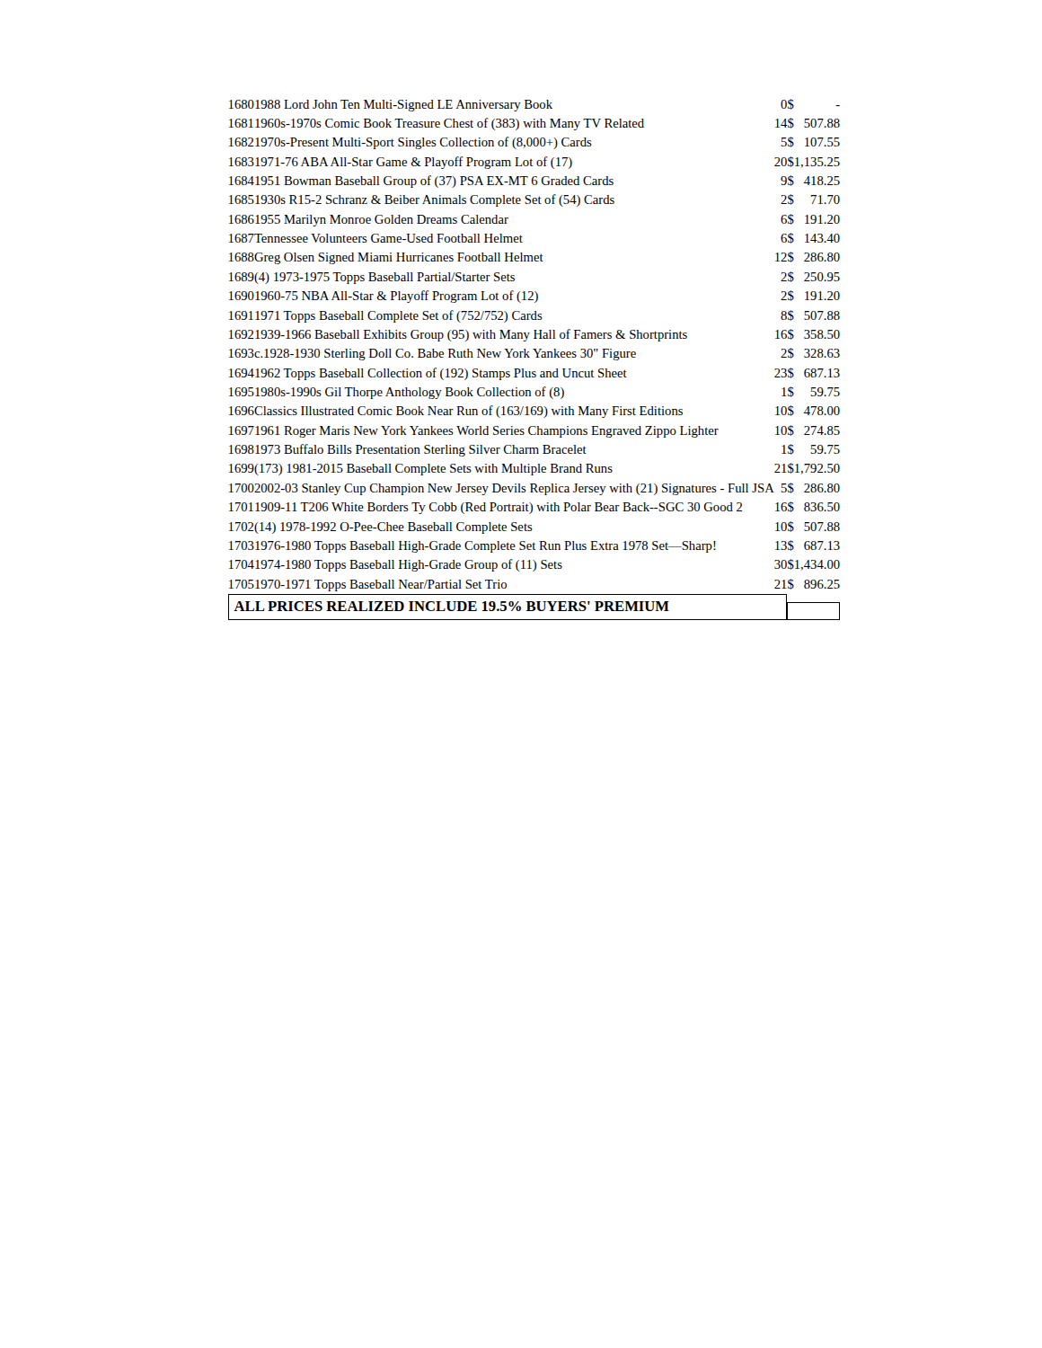| 1680 | 1988 Lord John Ten Multi-Signed LE Anniversary Book | 0 | $ | - |
| 1681 | 1960s-1970s Comic Book Treasure Chest of (383) with Many TV Related | 14 | $ | 507.88 |
| 1682 | 1970s-Present Multi-Sport Singles Collection of (8,000+) Cards | 5 | $ | 107.55 |
| 1683 | 1971-76 ABA All-Star Game & Playoff Program Lot of (17) | 20 | $ | 1,135.25 |
| 1684 | 1951 Bowman Baseball Group of (37) PSA EX-MT 6 Graded Cards | 9 | $ | 418.25 |
| 1685 | 1930s R15-2 Schranz & Beiber Animals Complete Set of (54) Cards | 2 | $ | 71.70 |
| 1686 | 1955 Marilyn Monroe Golden Dreams Calendar | 6 | $ | 191.20 |
| 1687 | Tennessee Volunteers Game-Used Football Helmet | 6 | $ | 143.40 |
| 1688 | Greg Olsen Signed Miami Hurricanes Football Helmet | 12 | $ | 286.80 |
| 1689 | (4) 1973-1975 Topps Baseball Partial/Starter Sets | 2 | $ | 250.95 |
| 1690 | 1960-75 NBA All-Star & Playoff Program Lot of (12) | 2 | $ | 191.20 |
| 1691 | 1971 Topps Baseball Complete Set of (752/752) Cards | 8 | $ | 507.88 |
| 1692 | 1939-1966 Baseball Exhibits Group (95) with Many Hall of Famers & Shortprints | 16 | $ | 358.50 |
| 1693 | c.1928-1930 Sterling Doll Co. Babe Ruth New York Yankees 30" Figure | 2 | $ | 328.63 |
| 1694 | 1962 Topps Baseball Collection of (192) Stamps Plus and Uncut Sheet | 23 | $ | 687.13 |
| 1695 | 1980s-1990s Gil Thorpe Anthology Book Collection of (8) | 1 | $ | 59.75 |
| 1696 | Classics Illustrated Comic Book Near Run of (163/169) with Many First Editions | 10 | $ | 478.00 |
| 1697 | 1961 Roger Maris New York Yankees World Series Champions Engraved Zippo Lighter | 10 | $ | 274.85 |
| 1698 | 1973 Buffalo Bills Presentation Sterling Silver Charm Bracelet | 1 | $ | 59.75 |
| 1699 | (173) 1981-2015 Baseball Complete Sets with Multiple Brand Runs | 21 | $ | 1,792.50 |
| 1700 | 2002-03 Stanley Cup Champion New Jersey Devils Replica Jersey with (21) Signatures - Full JSA | 5 | $ | 286.80 |
| 1701 | 1909-11 T206 White Borders Ty Cobb (Red Portrait) with Polar Bear Back--SGC 30 Good 2 | 16 | $ | 836.50 |
| 1702 | (14) 1978-1992 O-Pee-Chee Baseball Complete Sets | 10 | $ | 507.88 |
| 1703 | 1976-1980 Topps Baseball High-Grade Complete Set Run Plus Extra 1978 Set—Sharp! | 13 | $ | 687.13 |
| 1704 | 1974-1980 Topps Baseball High-Grade Group of (11) Sets | 30 | $ | 1,434.00 |
| 1705 | 1970-1971 Topps Baseball Near/Partial Set Trio | 21 | $ | 896.25 |
| ALL PRICES REALIZED INCLUDE 19.5% BUYERS' PREMIUM | |